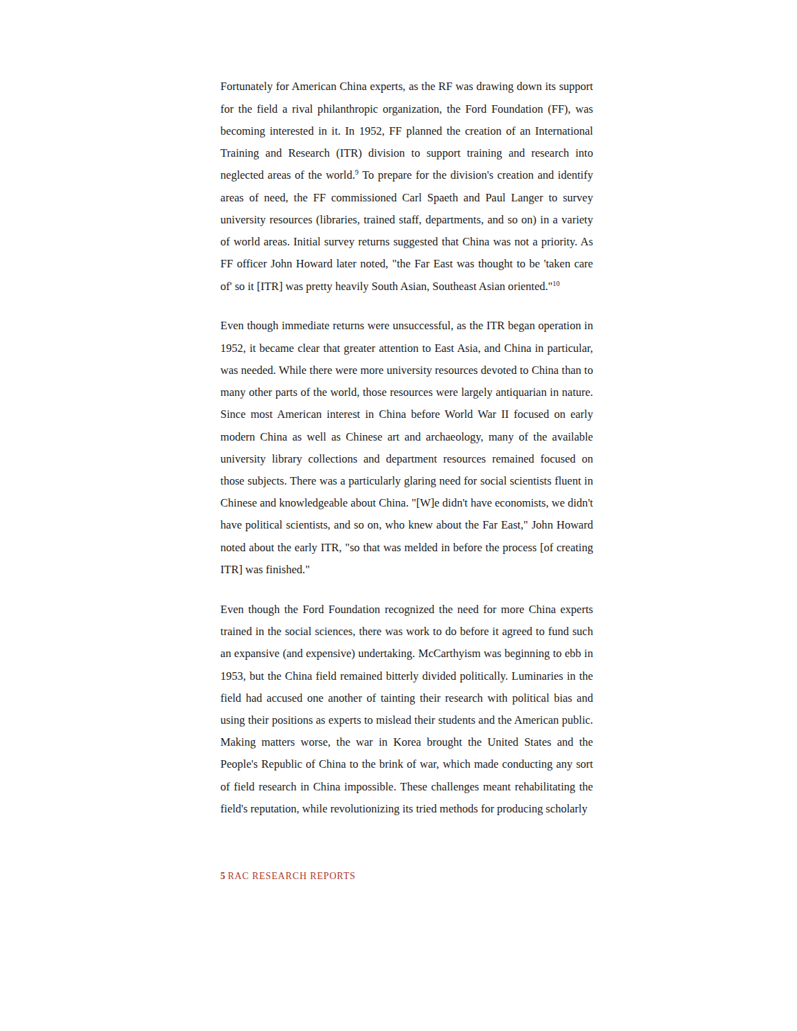Fortunately for American China experts, as the RF was drawing down its support for the field a rival philanthropic organization, the Ford Foundation (FF), was becoming interested in it. In 1952, FF planned the creation of an International Training and Research (ITR) division to support training and research into neglected areas of the world.9 To prepare for the division's creation and identify areas of need, the FF commissioned Carl Spaeth and Paul Langer to survey university resources (libraries, trained staff, departments, and so on) in a variety of world areas. Initial survey returns suggested that China was not a priority. As FF officer John Howard later noted, "the Far East was thought to be 'taken care of' so it [ITR] was pretty heavily South Asian, Southeast Asian oriented."10
Even though immediate returns were unsuccessful, as the ITR began operation in 1952, it became clear that greater attention to East Asia, and China in particular, was needed. While there were more university resources devoted to China than to many other parts of the world, those resources were largely antiquarian in nature. Since most American interest in China before World War II focused on early modern China as well as Chinese art and archaeology, many of the available university library collections and department resources remained focused on those subjects. There was a particularly glaring need for social scientists fluent in Chinese and knowledgeable about China. "[W]e didn't have economists, we didn't have political scientists, and so on, who knew about the Far East," John Howard noted about the early ITR, "so that was melded in before the process [of creating ITR] was finished."
Even though the Ford Foundation recognized the need for more China experts trained in the social sciences, there was work to do before it agreed to fund such an expansive (and expensive) undertaking. McCarthyism was beginning to ebb in 1953, but the China field remained bitterly divided politically. Luminaries in the field had accused one another of tainting their research with political bias and using their positions as experts to mislead their students and the American public. Making matters worse, the war in Korea brought the United States and the People's Republic of China to the brink of war, which made conducting any sort of field research in China impossible. These challenges meant rehabilitating the field's reputation, while revolutionizing its tried methods for producing scholarly
5 RAC RESEARCH REPORTS